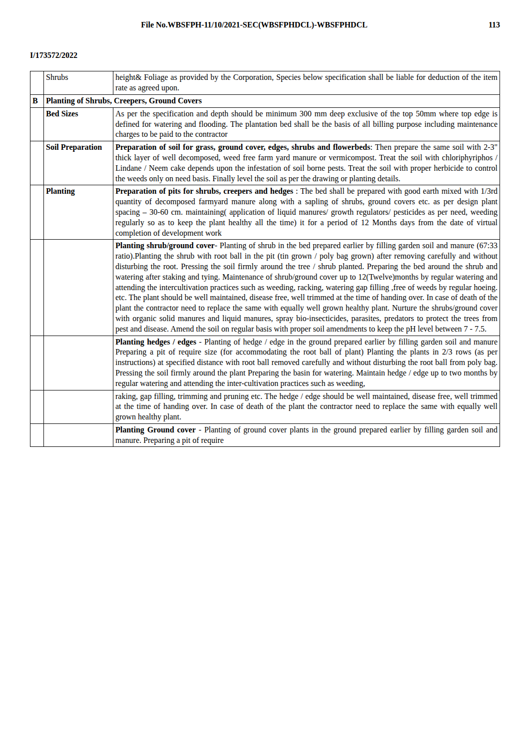File No.WBSFPH-11/10/2021-SEC(WBSFPHDCL)-WBSFPHDCL
113
I/173572/2022
| | Shrubs | height& Foliage as provided by the Corporation, Species below specification shall be liable for deduction of the item rate as agreed upon. |
| B | Planting of Shrubs, Creepers, Ground Covers |
| | Bed Sizes | As per the specification and depth should be minimum 300 mm deep exclusive of the top 50mm where top edge is defined for watering and flooding. The plantation bed shall be the basis of all billing purpose including maintenance charges to be paid to the contractor |
| | Soil Preparation | Preparation of soil for grass, ground cover, edges, shrubs and flowerbeds : Then prepare the same soil with 2-3" thick layer of well decomposed, weed free farm yard manure or vermicompost. Treat the soil with chloriphyriphos / Lindane / Neem cake depends upon the infestation of soil borne pests. Treat the soil with proper herbicide to control the weeds only on need basis. Finally level the soil as per the drawing or planting details. |
| | Planting | Preparation of pits for shrubs, creepers and hedges : The bed shall be prepared with good earth mixed with 1/3rd quantity of decomposed farmyard manure along with a sapling of shrubs, ground covers etc. as per design plant spacing – 30-60 cm. maintaining( application of liquid manures/ growth regulators/ pesticides as per need, weeding regularly so as to keep the plant healthy all the time) it for a period of 12 Months days from the date of virtual completion of development work |
| | | Planting shrub/ground cover - Planting of shrub in the bed prepared earlier by filling garden soil and manure (67:33 ratio).Planting the shrub with root ball in the pit (tin grown / poly bag grown) after removing carefully and without disturbing the root. Pressing the soil firmly around the tree / shrub planted. Preparing the bed around the shrub and watering after staking and tying. Maintenance of shrub/ground cover up to 12(Twelve)months by regular watering and attending the intercultivation practices such as weeding, racking, watering gap filling ,free of weeds by regular hoeing. etc. The plant should be well maintained, disease free, well trimmed at the time of handing over. In case of death of the plant the contractor need to replace the same with equally well grown healthy plant. Nurture the shrubs/ground cover with organic solid manures and liquid manures, spray bio-insecticides, parasites, predators to protect the trees from pest and disease. Amend the soil on regular basis with proper soil amendments to keep the pH level between 7 - 7.5. |
| | | Planting hedges / edges - Planting of hedge / edge in the ground prepared earlier by filling garden soil and manure Preparing a pit of require size (for accommodating the root ball of plant) Planting the plants in 2/3 rows (as per instructions) at specified distance with root ball removed carefully and without disturbing the root ball from poly bag. Pressing the soil firmly around the plant Preparing the basin for watering. Maintain hedge / edge up to two months by regular watering and attending the inter-cultivation practices such as weeding, |
| | | raking, gap filling, trimming and pruning etc. The hedge / edge should be well maintained, disease free, well trimmed at the time of handing over. In case of death of the plant the contractor need to replace the same with equally well grown healthy plant. |
| | | Planting Ground cover - Planting of ground cover plants in the ground prepared earlier by filling garden soil and manure. Preparing a pit of require |